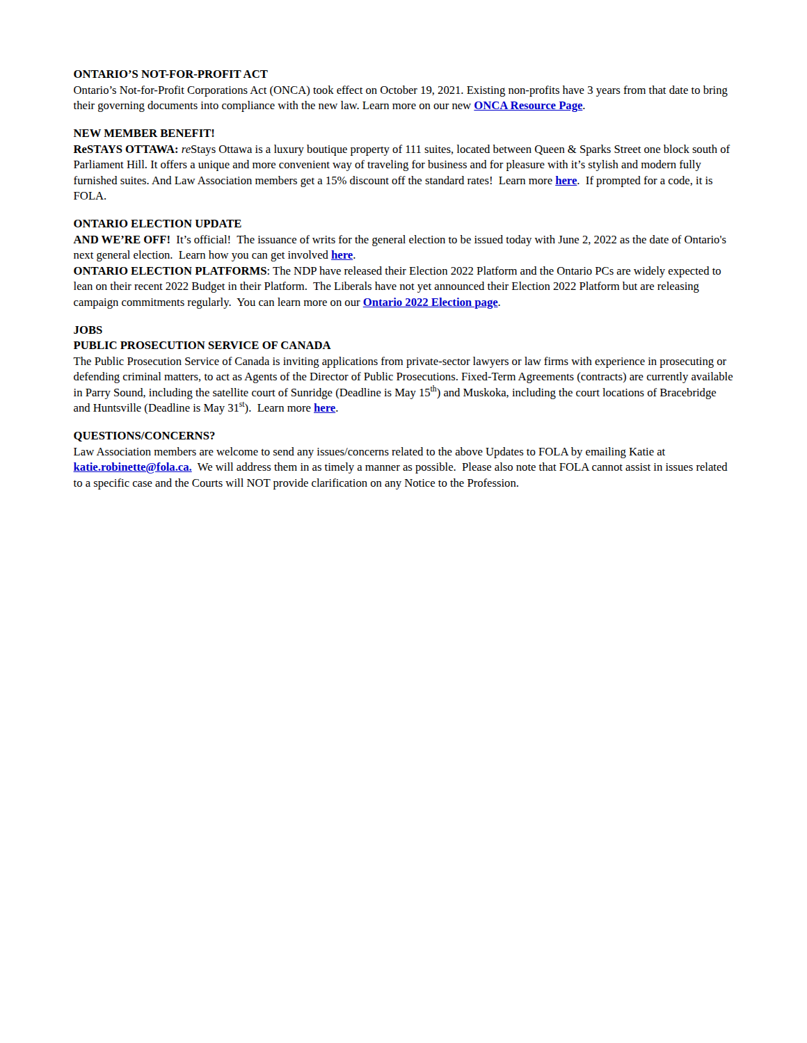ONTARIO’S NOT-FOR-PROFIT ACT
Ontario’s Not-for-Profit Corporations Act (ONCA) took effect on October 19, 2021. Existing non-profits have 3 years from that date to bring their governing documents into compliance with the new law. Learn more on our new ONCA Resource Page.
NEW MEMBER BENEFIT!
ReSTAYS OTTAWA: re Stays Ottawa is a luxury boutique property of 111 suites, located between Queen & Sparks Street one block south of Parliament Hill. It offers a unique and more convenient way of traveling for business and for pleasure with it’s stylish and modern fully furnished suites. And Law Association members get a 15% discount off the standard rates! Learn more here. If prompted for a code, it is FOLA.
ONTARIO ELECTION UPDATE
AND WE’RE OFF! It’s official! The issuance of writs for the general election to be issued today with June 2, 2022 as the date of Ontario's next general election. Learn how you can get involved here.
ONTARIO ELECTION PLATFORMS: The NDP have released their Election 2022 Platform and the Ontario PCs are widely expected to lean on their recent 2022 Budget in their Platform. The Liberals have not yet announced their Election 2022 Platform but are releasing campaign commitments regularly. You can learn more on our Ontario 2022 Election page.
JOBS
PUBLIC PROSECUTION SERVICE OF CANADA
The Public Prosecution Service of Canada is inviting applications from private-sector lawyers or law firms with experience in prosecuting or defending criminal matters, to act as Agents of the Director of Public Prosecutions. Fixed-Term Agreements (contracts) are currently available in Parry Sound, including the satellite court of Sunridge (Deadline is May 15th) and Muskoka, including the court locations of Bracebridge and Huntsville (Deadline is May 31st). Learn more here.
QUESTIONS/CONCERNS?
Law Association members are welcome to send any issues/concerns related to the above Updates to FOLA by emailing Katie at katie.robinette@fola.ca. We will address them in as timely a manner as possible. Please also note that FOLA cannot assist in issues related to a specific case and the Courts will NOT provide clarification on any Notice to the Profession.